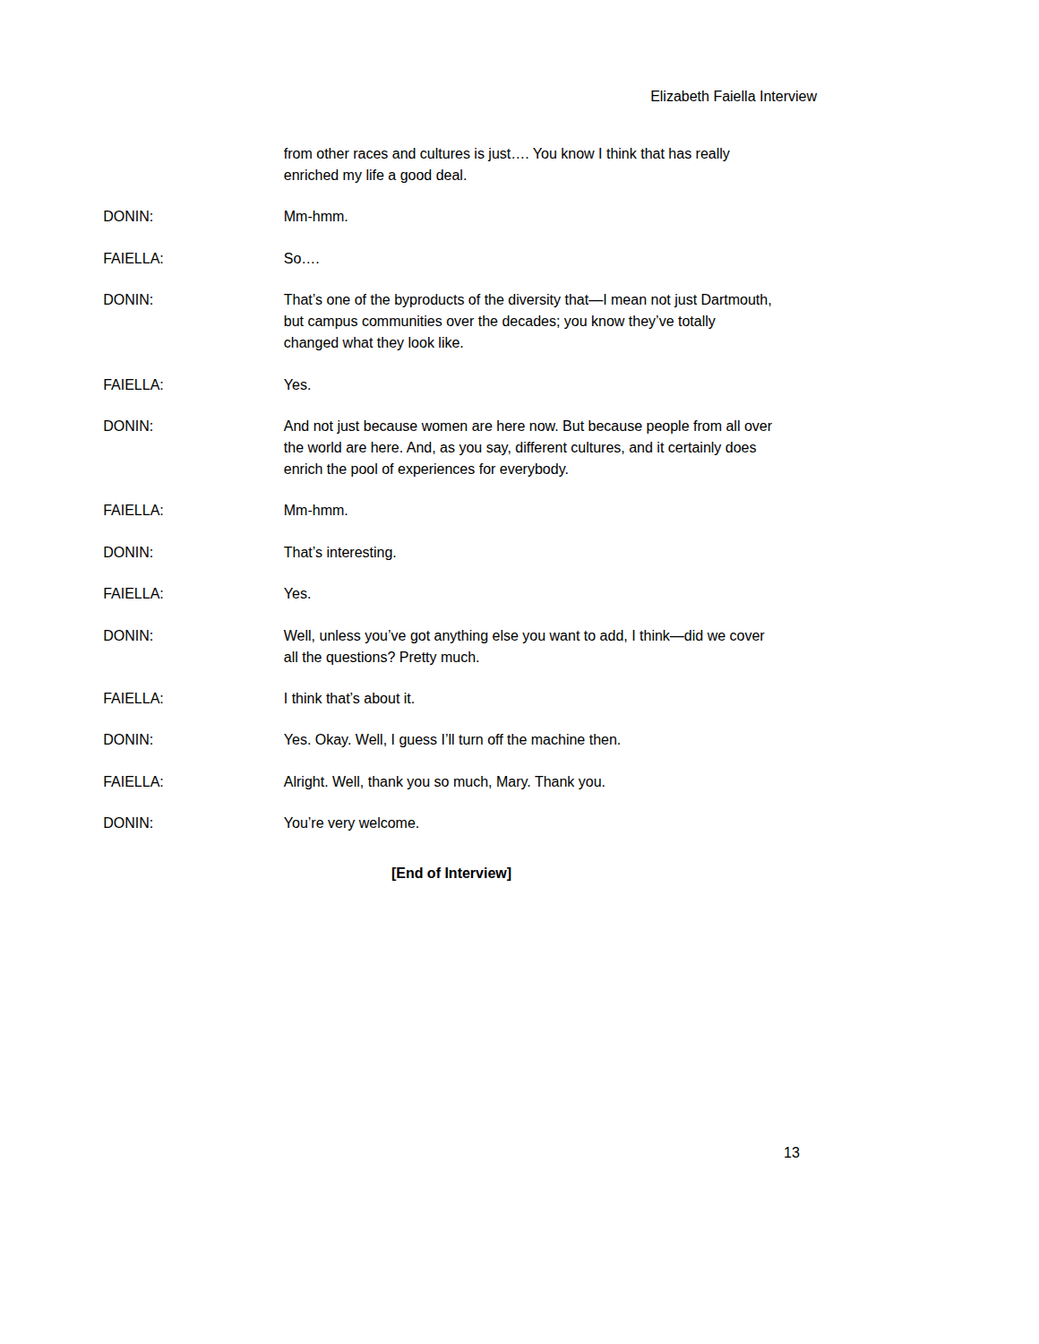Elizabeth Faiella Interview
from other races and cultures is just…. You know I think that has really enriched my life a good deal.
DONIN:
Mm-hmm.
FAIELLA:
So….
DONIN:
That’s one of the byproducts of the diversity that—I mean not just Dartmouth, but campus communities over the decades; you know they’ve totally changed what they look like.
FAIELLA:
Yes.
DONIN:
And not just because women are here now. But because people from all over the world are here. And, as you say, different cultures, and it certainly does enrich the pool of experiences for everybody.
FAIELLA:
Mm-hmm.
DONIN:
That’s interesting.
FAIELLA:
Yes.
DONIN:
Well, unless you’ve got anything else you want to add, I think—did we cover all the questions? Pretty much.
FAIELLA:
I think that’s about it.
DONIN:
Yes. Okay. Well, I guess I’ll turn off the machine then.
FAIELLA:
Alright. Well, thank you so much, Mary. Thank you.
DONIN:
You’re very welcome.
[End of Interview]
13